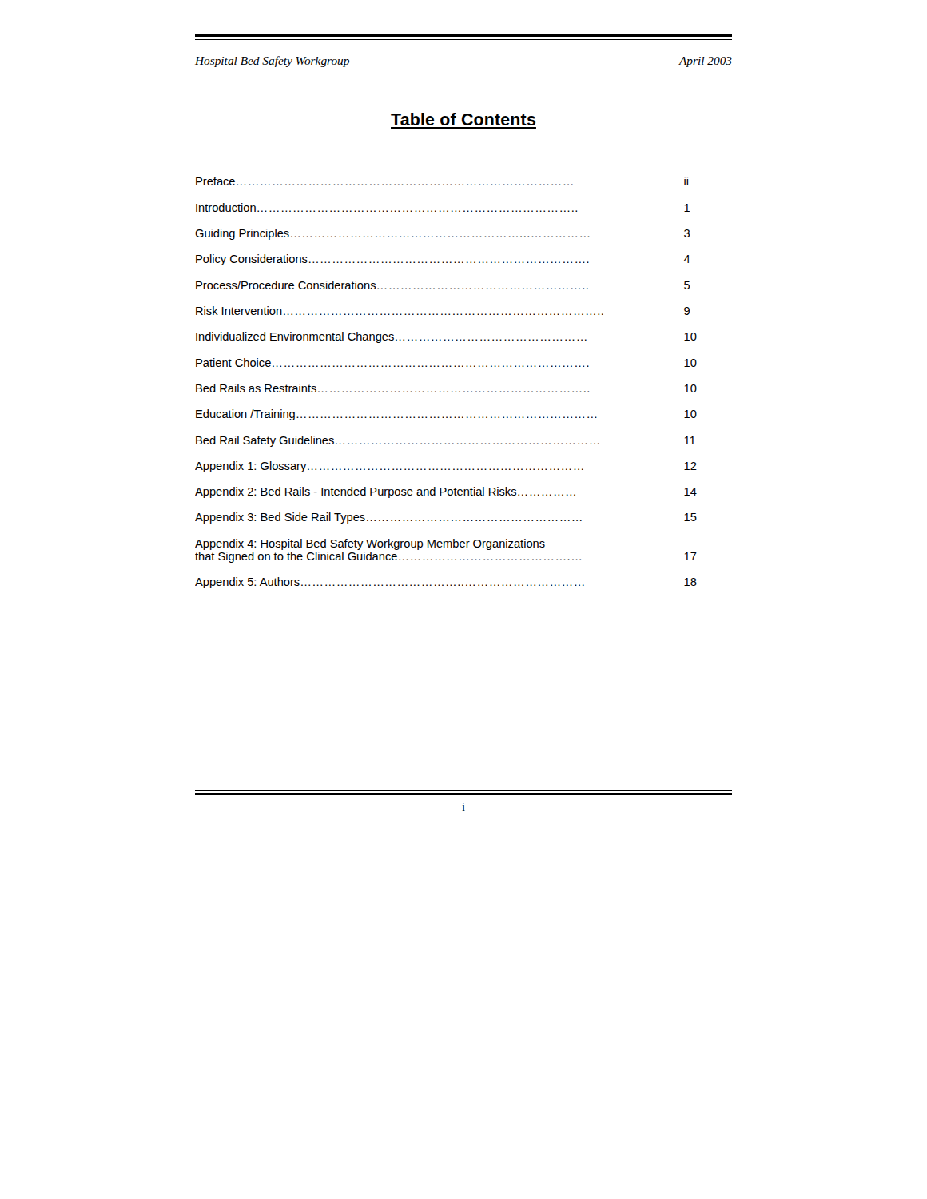Hospital Bed Safety Workgroup April 2003
Table of Contents
| Preface ………………………………………………………………………… | ii |
| Introduction …………………………………………………………………….. | 1 |
| Guiding Principles …………………………………………………...…………… | 3 |
| Policy Considerations ……………………………………………………………. | 4 |
| Process/Procedure Considerations …………………………………………….. | 5 |
| Risk Intervention …………………………………………………………………….. | 9 |
| Individualized Environmental Changes ………………………………………… | 10 |
| Patient Choice ……………………………………………………………………. | 10 |
| Bed Rails as Restraints ………………………………………………………….. | 10 |
| Education /Training ………………………………………………………………… | 10 |
| Bed Rail Safety Guidelines ………………………………………………………… | 11 |
| Appendix 1: Glossary …………………………………………………………… | 12 |
| Appendix 2: Bed Rails - Intended Purpose and Potential Risks …………… | 14 |
| Appendix 3: Bed Side Rail Types ……………………………………………… | 15 |
| Appendix 4: Hospital Bed Safety Workgroup Member Organizations that Signed on to the Clinical Guidance …………………………………….… | 17 |
| Appendix 5: Authors …………………………………..………………………… | 18 |
i